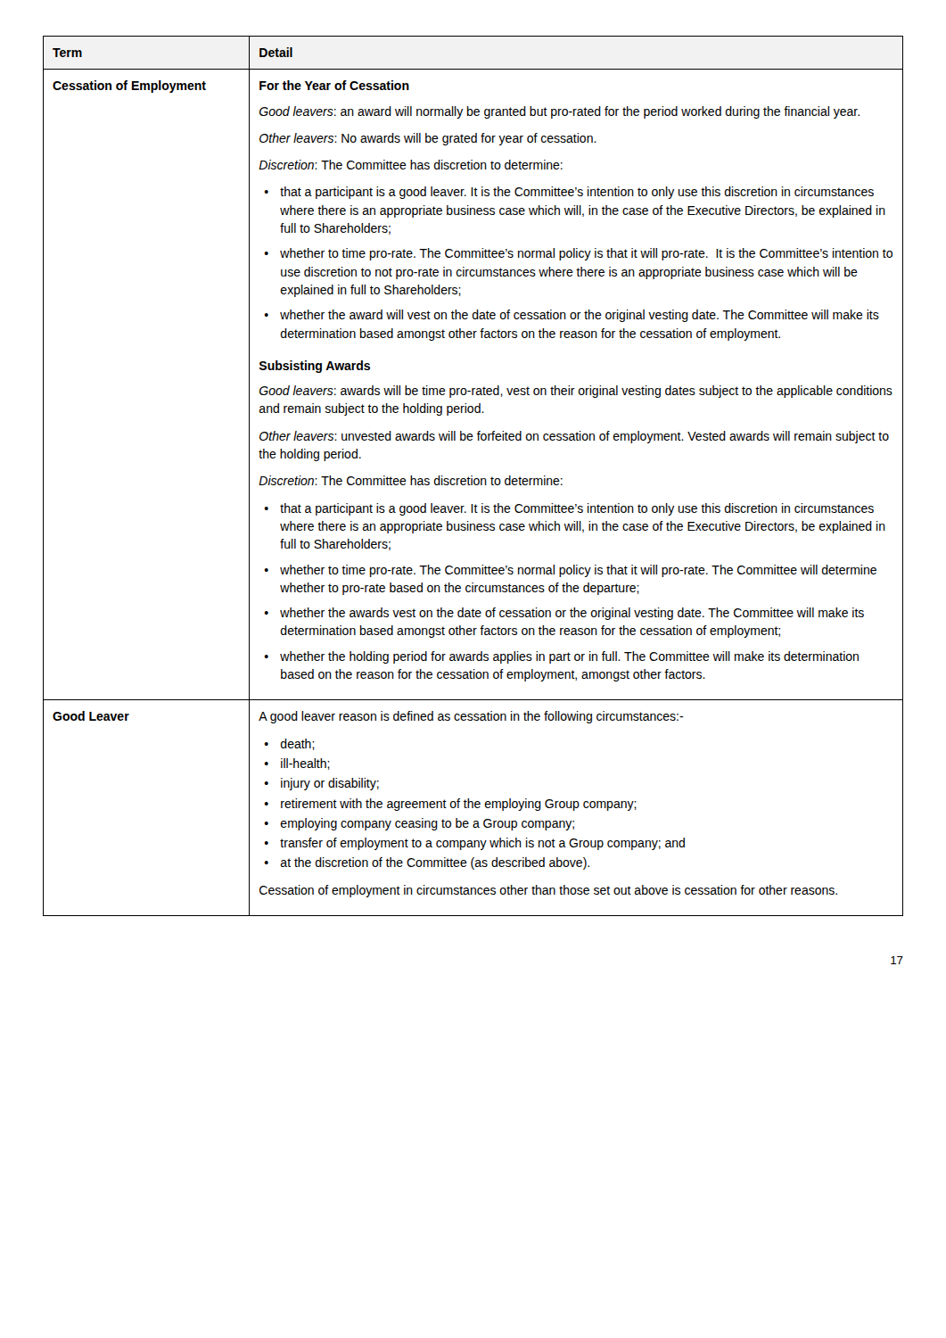| Term | Detail |
| --- | --- |
| Cessation of Employment | For the Year of Cessation Good leavers : an award will normally be granted but pro-rated for the period worked during the financial year. Other leavers : No awards will be grated for year of cessation. Discretion : The Committee has discretion to determine: that a participant is a good leaver. It is the Committee’s intention to only use this discretion in circumstances where there is an appropriate business case which will, in the case of the Executive Directors, be explained in full to Shareholders; whether to time pro-rate. The Committee’s normal policy is that it will pro-rate. It is the Committee’s intention to use discretion to not pro-rate in circumstances where there is an appropriate business case which will be explained in full to Shareholders; whether the award will vest on the date of cessation or the original vesting date. The Committee will make its determination based amongst other factors on the reason for the cessation of employment. Subsisting Awards Good leavers : awards will be time pro-rated, vest on their original vesting dates subject to the applicable conditions and remain subject to the holding period. Other leavers : unvested awards will be forfeited on cessation of employment. Vested awards will remain subject to the holding period. Discretion : The Committee has discretion to determine: that a participant is a good leaver. It is the Committee’s intention to only use this discretion in circumstances where there is an appropriate business case which will, in the case of the Executive Directors, be explained in full to Shareholders; whether to time pro-rate. The Committee’s normal policy is that it will pro-rate. The Committee will determine whether to pro-rate based on the circumstances of the departure; whether the awards vest on the date of cessation or the original vesting date. The Committee will make its determination based amongst other factors on the reason for the cessation of employment; whether the holding period for awards applies in part or in full. The Committee will make its determination based on the reason for the cessation of employment, amongst other factors. |
| Good Leaver | A good leaver reason is defined as cessation in the following circumstances:- death; ill-health; injury or disability; retirement with the agreement of the employing Group company; employing company ceasing to be a Group company; transfer of employment to a company which is not a Group company; and at the discretion of the Committee (as described above). Cessation of employment in circumstances other than those set out above is cessation for other reasons. |
17